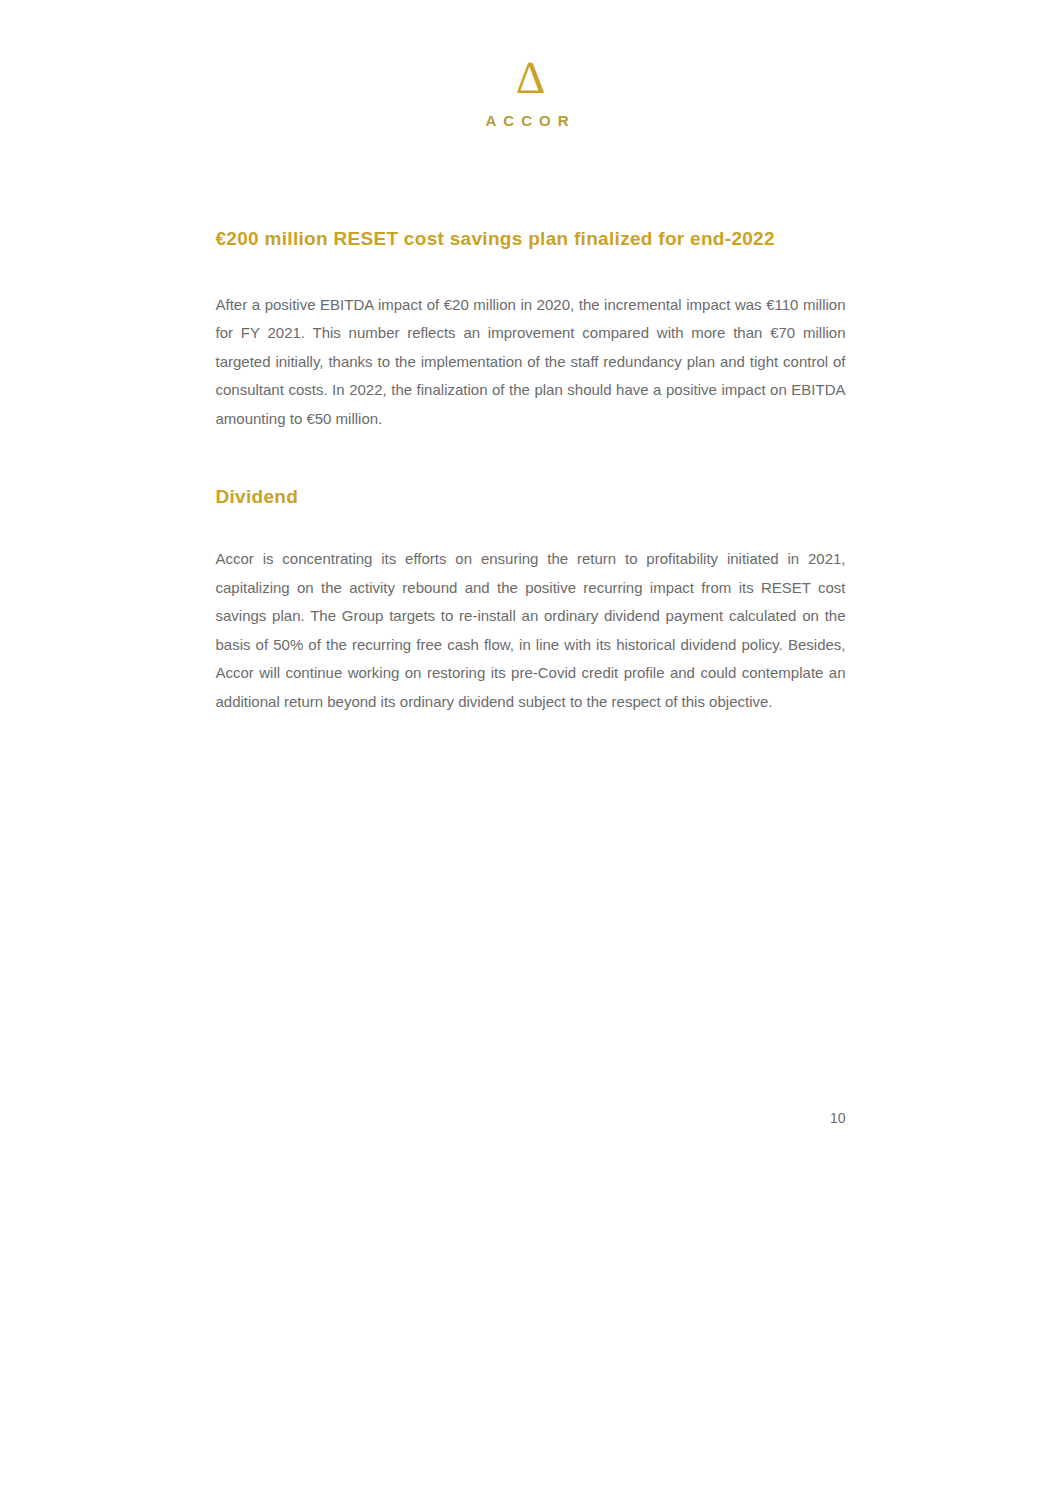∆
ACCOR
€200 million RESET cost savings plan finalized for end-2022
After a positive EBITDA impact of €20 million in 2020, the incremental impact was €110 million for FY 2021. This number reflects an improvement compared with more than €70 million targeted initially, thanks to the implementation of the staff redundancy plan and tight control of consultant costs. In 2022, the finalization of the plan should have a positive impact on EBITDA amounting to €50 million.
Dividend
Accor is concentrating its efforts on ensuring the return to profitability initiated in 2021, capitalizing on the activity rebound and the positive recurring impact from its RESET cost savings plan. The Group targets to re-install an ordinary dividend payment calculated on the basis of 50% of the recurring free cash flow, in line with its historical dividend policy. Besides, Accor will continue working on restoring its pre-Covid credit profile and could contemplate an additional return beyond its ordinary dividend subject to the respect of this objective.
10